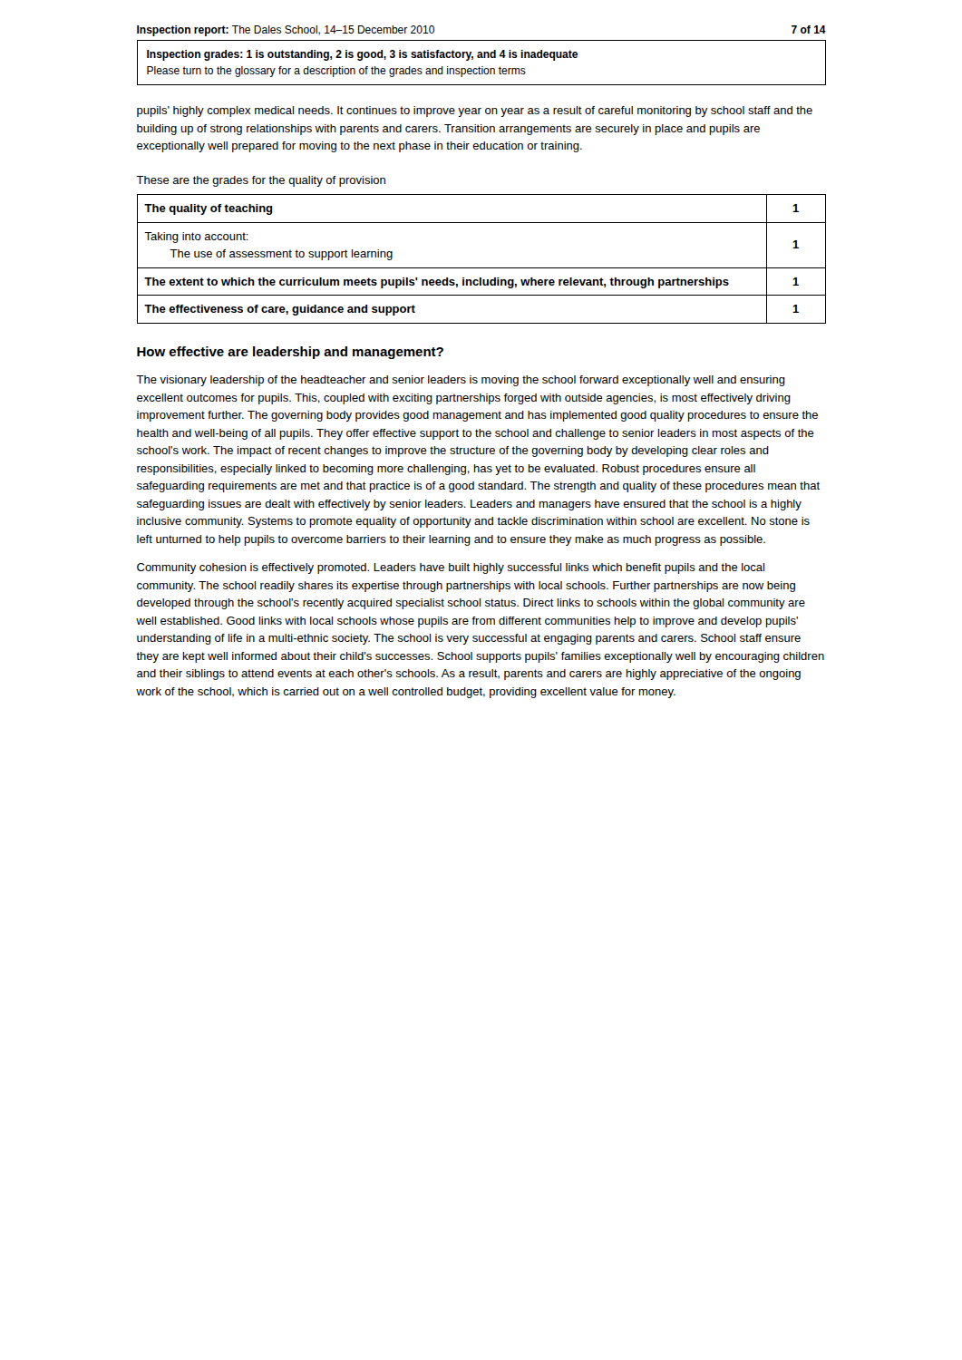Inspection report: The Dales School, 14–15 December 2010
7 of 14
Inspection grades: 1 is outstanding, 2 is good, 3 is satisfactory, and 4 is inadequate
Please turn to the glossary for a description of the grades and inspection terms
pupils' highly complex medical needs. It continues to improve year on year as a result of careful monitoring by school staff and the building up of strong relationships with parents and carers. Transition arrangements are securely in place and pupils are exceptionally well prepared for moving to the next phase in their education or training.
These are the grades for the quality of provision
| The quality of teaching | 1 |
| Taking into account: The use of assessment to support learning | 1 |
| The extent to which the curriculum meets pupils' needs, including, where relevant, through partnerships | 1 |
| The effectiveness of care, guidance and support | 1 |
How effective are leadership and management?
The visionary leadership of the headteacher and senior leaders is moving the school forward exceptionally well and ensuring excellent outcomes for pupils. This, coupled with exciting partnerships forged with outside agencies, is most effectively driving improvement further. The governing body provides good management and has implemented good quality procedures to ensure the health and well-being of all pupils. They offer effective support to the school and challenge to senior leaders in most aspects of the school's work. The impact of recent changes to improve the structure of the governing body by developing clear roles and responsibilities, especially linked to becoming more challenging, has yet to be evaluated. Robust procedures ensure all safeguarding requirements are met and that practice is of a good standard. The strength and quality of these procedures mean that safeguarding issues are dealt with effectively by senior leaders. Leaders and managers have ensured that the school is a highly inclusive community. Systems to promote equality of opportunity and tackle discrimination within school are excellent. No stone is left unturned to help pupils to overcome barriers to their learning and to ensure they make as much progress as possible.
Community cohesion is effectively promoted. Leaders have built highly successful links which benefit pupils and the local community. The school readily shares its expertise through partnerships with local schools. Further partnerships are now being developed through the school's recently acquired specialist school status. Direct links to schools within the global community are well established. Good links with local schools whose pupils are from different communities help to improve and develop pupils' understanding of life in a multi-ethnic society. The school is very successful at engaging parents and carers. School staff ensure they are kept well informed about their child's successes. School supports pupils' families exceptionally well by encouraging children and their siblings to attend events at each other's schools. As a result, parents and carers are highly appreciative of the ongoing work of the school, which is carried out on a well controlled budget, providing excellent value for money.